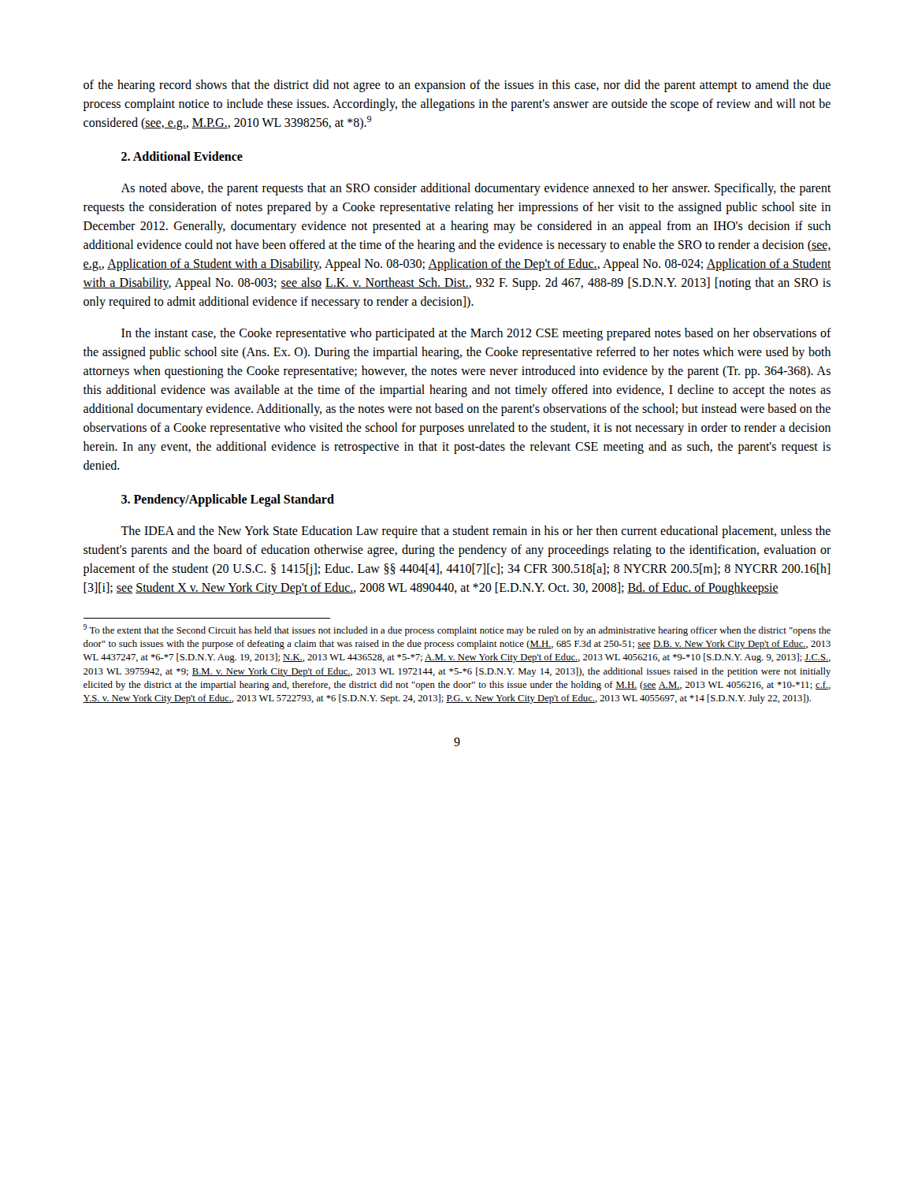of the hearing record shows that the district did not agree to an expansion of the issues in this case, nor did the parent attempt to amend the due process complaint notice to include these issues. Accordingly, the allegations in the parent's answer are outside the scope of review and will not be considered (see, e.g., M.P.G., 2010 WL 3398256, at *8).9
2. Additional Evidence
As noted above, the parent requests that an SRO consider additional documentary evidence annexed to her answer. Specifically, the parent requests the consideration of notes prepared by a Cooke representative relating her impressions of her visit to the assigned public school site in December 2012. Generally, documentary evidence not presented at a hearing may be considered in an appeal from an IHO's decision if such additional evidence could not have been offered at the time of the hearing and the evidence is necessary to enable the SRO to render a decision (see, e.g., Application of a Student with a Disability, Appeal No. 08-030; Application of the Dep't of Educ., Appeal No. 08-024; Application of a Student with a Disability, Appeal No. 08-003; see also L.K. v. Northeast Sch. Dist., 932 F. Supp. 2d 467, 488-89 [S.D.N.Y. 2013] [noting that an SRO is only required to admit additional evidence if necessary to render a decision]).
In the instant case, the Cooke representative who participated at the March 2012 CSE meeting prepared notes based on her observations of the assigned public school site (Ans. Ex. O). During the impartial hearing, the Cooke representative referred to her notes which were used by both attorneys when questioning the Cooke representative; however, the notes were never introduced into evidence by the parent (Tr. pp. 364-368). As this additional evidence was available at the time of the impartial hearing and not timely offered into evidence, I decline to accept the notes as additional documentary evidence. Additionally, as the notes were not based on the parent's observations of the school; but instead were based on the observations of a Cooke representative who visited the school for purposes unrelated to the student, it is not necessary in order to render a decision herein. In any event, the additional evidence is retrospective in that it post-dates the relevant CSE meeting and as such, the parent's request is denied.
3. Pendency/Applicable Legal Standard
The IDEA and the New York State Education Law require that a student remain in his or her then current educational placement, unless the student's parents and the board of education otherwise agree, during the pendency of any proceedings relating to the identification, evaluation or placement of the student (20 U.S.C. § 1415[j]; Educ. Law §§ 4404[4], 4410[7][c]; 34 CFR 300.518[a]; 8 NYCRR 200.5[m]; 8 NYCRR 200.16[h][3][i]; see Student X v. New York City Dep't of Educ., 2008 WL 4890440, at *20 [E.D.N.Y. Oct. 30, 2008]; Bd. of Educ. of Poughkeepsie
9 To the extent that the Second Circuit has held that issues not included in a due process complaint notice may be ruled on by an administrative hearing officer when the district "opens the door" to such issues with the purpose of defeating a claim that was raised in the due process complaint notice (M.H., 685 F.3d at 250-51; see D.B. v. New York City Dep't of Educ., 2013 WL 4437247, at *6-*7 [S.D.N.Y. Aug. 19, 2013]; N.K., 2013 WL 4436528, at *5-*7; A.M. v. New York City Dep't of Educ., 2013 WL 4056216, at *9-*10 [S.D.N.Y. Aug. 9, 2013]; J.C.S., 2013 WL 3975942, at *9; B.M. v. New York City Dep't of Educ., 2013 WL 1972144, at *5-*6 [S.D.N.Y. May 14, 2013]), the additional issues raised in the petition were not initially elicited by the district at the impartial hearing and, therefore, the district did not "open the door" to this issue under the holding of M.H. (see A.M., 2013 WL 4056216, at *10-*11; c.f., Y.S. v. New York City Dep't of Educ., 2013 WL 5722793, at *6 [S.D.N.Y. Sept. 24, 2013]; P.G. v. New York City Dep't of Educ., 2013 WL 4055697, at *14 [S.D.N.Y. July 22, 2013]).
9